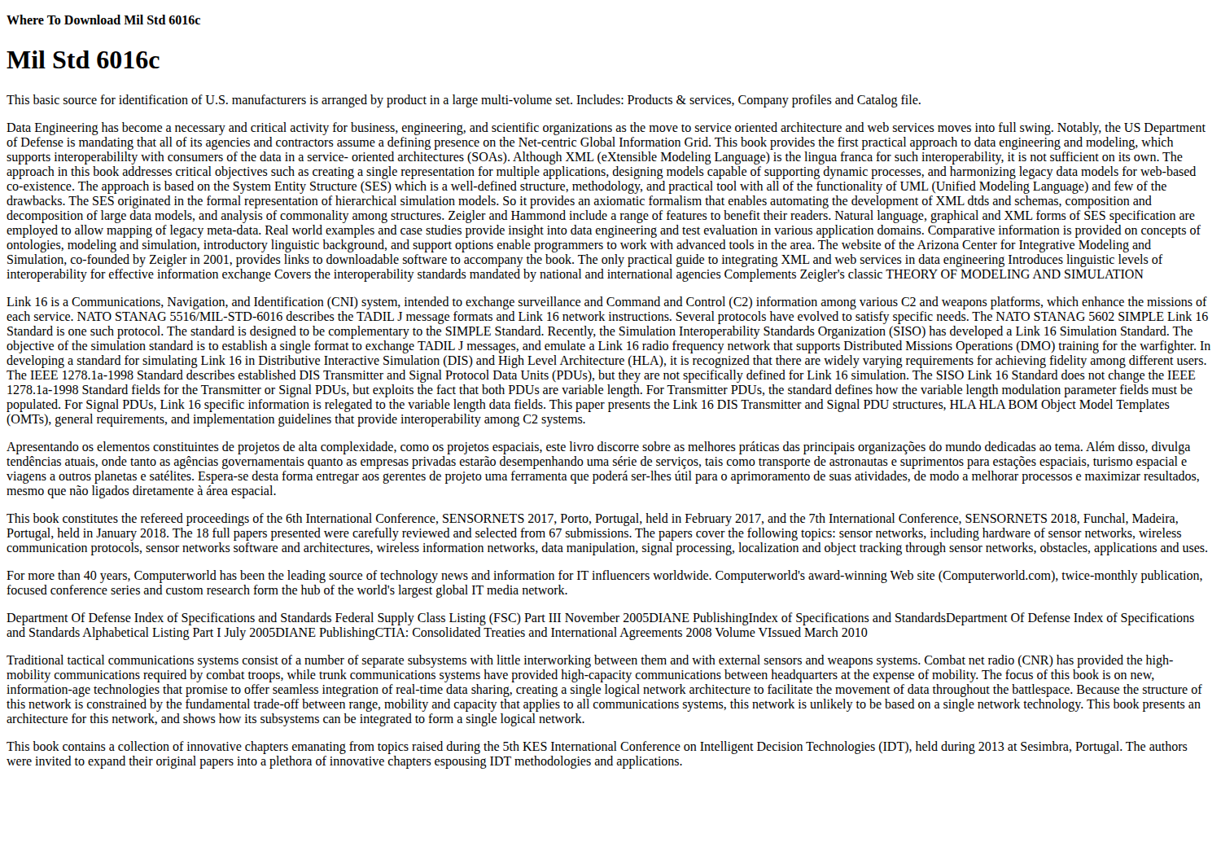Where To Download Mil Std 6016c
Mil Std 6016c
This basic source for identification of U.S. manufacturers is arranged by product in a large multi-volume set. Includes: Products & services, Company profiles and Catalog file.
Data Engineering has become a necessary and critical activity for business, engineering, and scientific organizations as the move to service oriented architecture and web services moves into full swing. Notably, the US Department of Defense is mandating that all of its agencies and contractors assume a defining presence on the Net-centric Global Information Grid. This book provides the first practical approach to data engineering and modeling, which supports interoperabililty with consumers of the data in a service- oriented architectures (SOAs). Although XML (eXtensible Modeling Language) is the lingua franca for such interoperability, it is not sufficient on its own. The approach in this book addresses critical objectives such as creating a single representation for multiple applications, designing models capable of supporting dynamic processes, and harmonizing legacy data models for web-based co-existence. The approach is based on the System Entity Structure (SES) which is a well-defined structure, methodology, and practical tool with all of the functionality of UML (Unified Modeling Language) and few of the drawbacks. The SES originated in the formal representation of hierarchical simulation models. So it provides an axiomatic formalism that enables automating the development of XML dtds and schemas, composition and decomposition of large data models, and analysis of commonality among structures. Zeigler and Hammond include a range of features to benefit their readers. Natural language, graphical and XML forms of SES specification are employed to allow mapping of legacy meta-data. Real world examples and case studies provide insight into data engineering and test evaluation in various application domains. Comparative information is provided on concepts of ontologies, modeling and simulation, introductory linguistic background, and support options enable programmers to work with advanced tools in the area. The website of the Arizona Center for Integrative Modeling and Simulation, co-founded by Zeigler in 2001, provides links to downloadable software to accompany the book. The only practical guide to integrating XML and web services in data engineering Introduces linguistic levels of interoperability for effective information exchange Covers the interoperability standards mandated by national and international agencies Complements Zeigler's classic THEORY OF MODELING AND SIMULATION
Link 16 is a Communications, Navigation, and Identification (CNI) system, intended to exchange surveillance and Command and Control (C2) information among various C2 and weapons platforms, which enhance the missions of each service. NATO STANAG 5516/MIL-STD-6016 describes the TADIL J message formats and Link 16 network instructions. Several protocols have evolved to satisfy specific needs. The NATO STANAG 5602 SIMPLE Link 16 Standard is one such protocol. The standard is designed to be complementary to the SIMPLE Standard. Recently, the Simulation Interoperability Standards Organization (SISO) has developed a Link 16 Simulation Standard. The objective of the simulation standard is to establish a single format to exchange TADIL J messages, and emulate a Link 16 radio frequency network that supports Distributed Missions Operations (DMO) training for the warfighter. In developing a standard for simulating Link 16 in Distributive Interactive Simulation (DIS) and High Level Architecture (HLA), it is recognized that there are widely varying requirements for achieving fidelity among different users. The IEEE 1278.1a-1998 Standard describes established DIS Transmitter and Signal Protocol Data Units (PDUs), but they are not specifically defined for Link 16 simulation. The SISO Link 16 Standard does not change the IEEE 1278.1a-1998 Standard fields for the Transmitter or Signal PDUs, but exploits the fact that both PDUs are variable length. For Transmitter PDUs, the standard defines how the variable length modulation parameter fields must be populated. For Signal PDUs, Link 16 specific information is relegated to the variable length data fields. This paper presents the Link 16 DIS Transmitter and Signal PDU structures, HLA HLA BOM Object Model Templates (OMTs), general requirements, and implementation guidelines that provide interoperability among C2 systems.
Apresentando os elementos constituintes de projetos de alta complexidade, como os projetos espaciais, este livro discorre sobre as melhores práticas das principais organizações do mundo dedicadas ao tema. Além disso, divulga tendências atuais, onde tanto as agências governamentais quanto as empresas privadas estarão desempenhando uma série de serviços, tais como transporte de astronautas e suprimentos para estações espaciais, turismo espacial e viagens a outros planetas e satélites. Espera-se desta forma entregar aos gerentes de projeto uma ferramenta que poderá ser-lhes útil para o aprimoramento de suas atividades, de modo a melhorar processos e maximizar resultados, mesmo que não ligados diretamente à área espacial.
This book constitutes the refereed proceedings of the 6th International Conference, SENSORNETS 2017, Porto, Portugal, held in February 2017, and the 7th International Conference, SENSORNETS 2018, Funchal, Madeira, Portugal, held in January 2018. The 18 full papers presented were carefully reviewed and selected from 67 submissions. The papers cover the following topics: sensor networks, including hardware of sensor networks, wireless communication protocols, sensor networks software and architectures, wireless information networks, data manipulation, signal processing, localization and object tracking through sensor networks, obstacles, applications and uses.
For more than 40 years, Computerworld has been the leading source of technology news and information for IT influencers worldwide. Computerworld's award-winning Web site (Computerworld.com), twice-monthly publication, focused conference series and custom research form the hub of the world's largest global IT media network.
Department Of Defense Index of Specifications and Standards Federal Supply Class Listing (FSC) Part III November 2005DIANE PublishingIndex of Specifications and StandardsDepartment Of Defense Index of Specifications and Standards Alphabetical Listing Part I July 2005DIANE PublishingCTIA: Consolidated Treaties and International Agreements 2008 Volume VIssued March 2010
Traditional tactical communications systems consist of a number of separate subsystems with little interworking between them and with external sensors and weapons systems. Combat net radio (CNR) has provided the high-mobility communications required by combat troops, while trunk communications systems have provided high-capacity communications between headquarters at the expense of mobility. The focus of this book is on new, information-age technologies that promise to offer seamless integration of real-time data sharing, creating a single logical network architecture to facilitate the movement of data throughout the battlespace. Because the structure of this network is constrained by the fundamental trade-off between range, mobility and capacity that applies to all communications systems, this network is unlikely to be based on a single network technology. This book presents an architecture for this network, and shows how its subsystems can be integrated to form a single logical network.
This book contains a collection of innovative chapters emanating from topics raised during the 5th KES International Conference on Intelligent Decision Technologies (IDT), held during 2013 at Sesimbra, Portugal. The authors were invited to expand their original papers into a plethora of innovative chapters espousing IDT methodologies and applications.